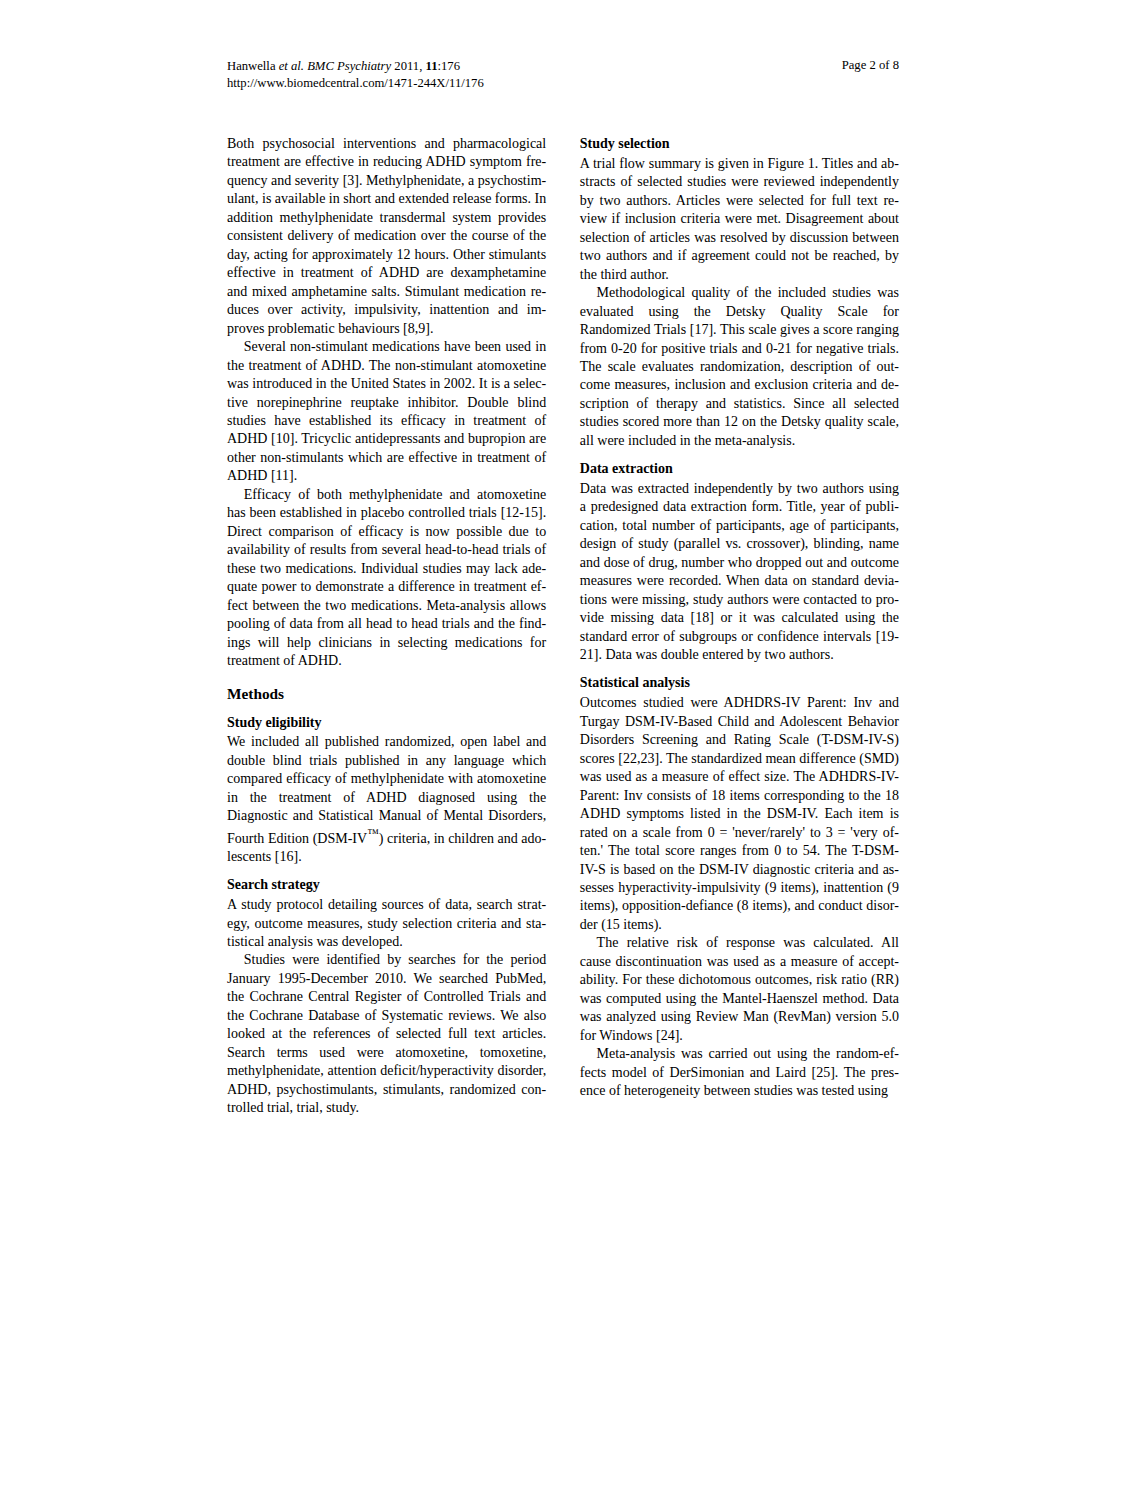Hanwella et al. BMC Psychiatry 2011, 11:176
http://www.biomedcentral.com/1471-244X/11/176
Page 2 of 8
Both psychosocial interventions and pharmacological treatment are effective in reducing ADHD symptom frequency and severity [3]. Methylphenidate, a psychostimulant, is available in short and extended release forms. In addition methylphenidate transdermal system provides consistent delivery of medication over the course of the day, acting for approximately 12 hours. Other stimulants effective in treatment of ADHD are dexamphetamine and mixed amphetamine salts. Stimulant medication reduces over activity, impulsivity, inattention and improves problematic behaviours [8,9].
Several non-stimulant medications have been used in the treatment of ADHD. The non-stimulant atomoxetine was introduced in the United States in 2002. It is a selective norepinephrine reuptake inhibitor. Double blind studies have established its efficacy in treatment of ADHD [10]. Tricyclic antidepressants and bupropion are other non-stimulants which are effective in treatment of ADHD [11].
Efficacy of both methylphenidate and atomoxetine has been established in placebo controlled trials [12-15]. Direct comparison of efficacy is now possible due to availability of results from several head-to-head trials of these two medications. Individual studies may lack adequate power to demonstrate a difference in treatment effect between the two medications. Meta-analysis allows pooling of data from all head to head trials and the findings will help clinicians in selecting medications for treatment of ADHD.
Methods
Study eligibility
We included all published randomized, open label and double blind trials published in any language which compared efficacy of methylphenidate with atomoxetine in the treatment of ADHD diagnosed using the Diagnostic and Statistical Manual of Mental Disorders, Fourth Edition (DSM-IV™) criteria, in children and adolescents [16].
Search strategy
A study protocol detailing sources of data, search strategy, outcome measures, study selection criteria and statistical analysis was developed.
Studies were identified by searches for the period January 1995-December 2010. We searched PubMed, the Cochrane Central Register of Controlled Trials and the Cochrane Database of Systematic reviews. We also looked at the references of selected full text articles. Search terms used were atomoxetine, tomoxetine, methylphenidate, attention deficit/hyperactivity disorder, ADHD, psychostimulants, stimulants, randomized controlled trial, trial, study.
Study selection
A trial flow summary is given in Figure 1. Titles and abstracts of selected studies were reviewed independently by two authors. Articles were selected for full text review if inclusion criteria were met. Disagreement about selection of articles was resolved by discussion between two authors and if agreement could not be reached, by the third author.
Methodological quality of the included studies was evaluated using the Detsky Quality Scale for Randomized Trials [17]. This scale gives a score ranging from 0-20 for positive trials and 0-21 for negative trials. The scale evaluates randomization, description of outcome measures, inclusion and exclusion criteria and description of therapy and statistics. Since all selected studies scored more than 12 on the Detsky quality scale, all were included in the meta-analysis.
Data extraction
Data was extracted independently by two authors using a predesigned data extraction form. Title, year of publication, total number of participants, age of participants, design of study (parallel vs. crossover), blinding, name and dose of drug, number who dropped out and outcome measures were recorded. When data on standard deviations were missing, study authors were contacted to provide missing data [18] or it was calculated using the standard error of subgroups or confidence intervals [19-21]. Data was double entered by two authors.
Statistical analysis
Outcomes studied were ADHDRS-IV Parent: Inv and Turgay DSM-IV-Based Child and Adolescent Behavior Disorders Screening and Rating Scale (T-DSM-IV-S) scores [22,23]. The standardized mean difference (SMD) was used as a measure of effect size. The ADHDRS-IV-Parent: Inv consists of 18 items corresponding to the 18 ADHD symptoms listed in the DSM-IV. Each item is rated on a scale from 0 = 'never/rarely' to 3 = 'very often.' The total score ranges from 0 to 54. The T-DSM-IV-S is based on the DSM-IV diagnostic criteria and assesses hyperactivity-impulsivity (9 items), inattention (9 items), opposition-defiance (8 items), and conduct disorder (15 items).
The relative risk of response was calculated. All cause discontinuation was used as a measure of acceptability. For these dichotomous outcomes, risk ratio (RR) was computed using the Mantel-Haenszel method. Data was analyzed using Review Man (RevMan) version 5.0 for Windows [24].
Meta-analysis was carried out using the random-effects model of DerSimonian and Laird [25]. The presence of heterogeneity between studies was tested using